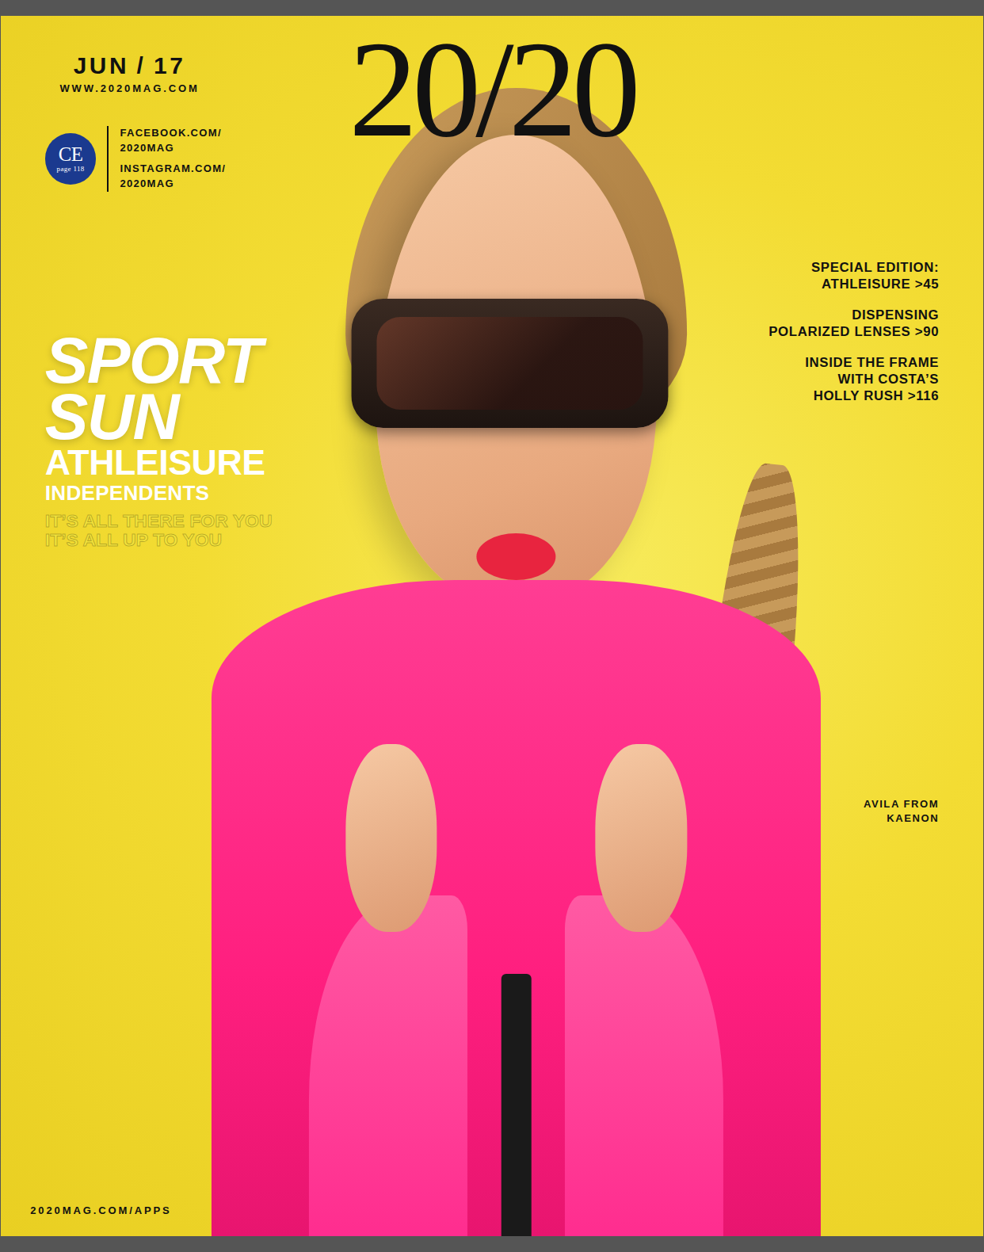20/20
JUN / 17
WWW.2020MAG.COM
CE page 118
FACEBOOK.COM/
2020MAG
INSTAGRAM.COM/
2020MAG
SPORT
SUN
ATHLEISURE
INDEPENDENTS
IT’S ALL THERE FOR YOU
IT’S ALL UP TO YOU
SPECIAL EDITION:
ATHLEISURE >45
DISPENSING
POLARIZED LENSES >90
INSIDE THE FRAME
WITH COSTA’S
HOLLY RUSH >116
AVILA FROM
KAENON
2020MAG.COM/APPS